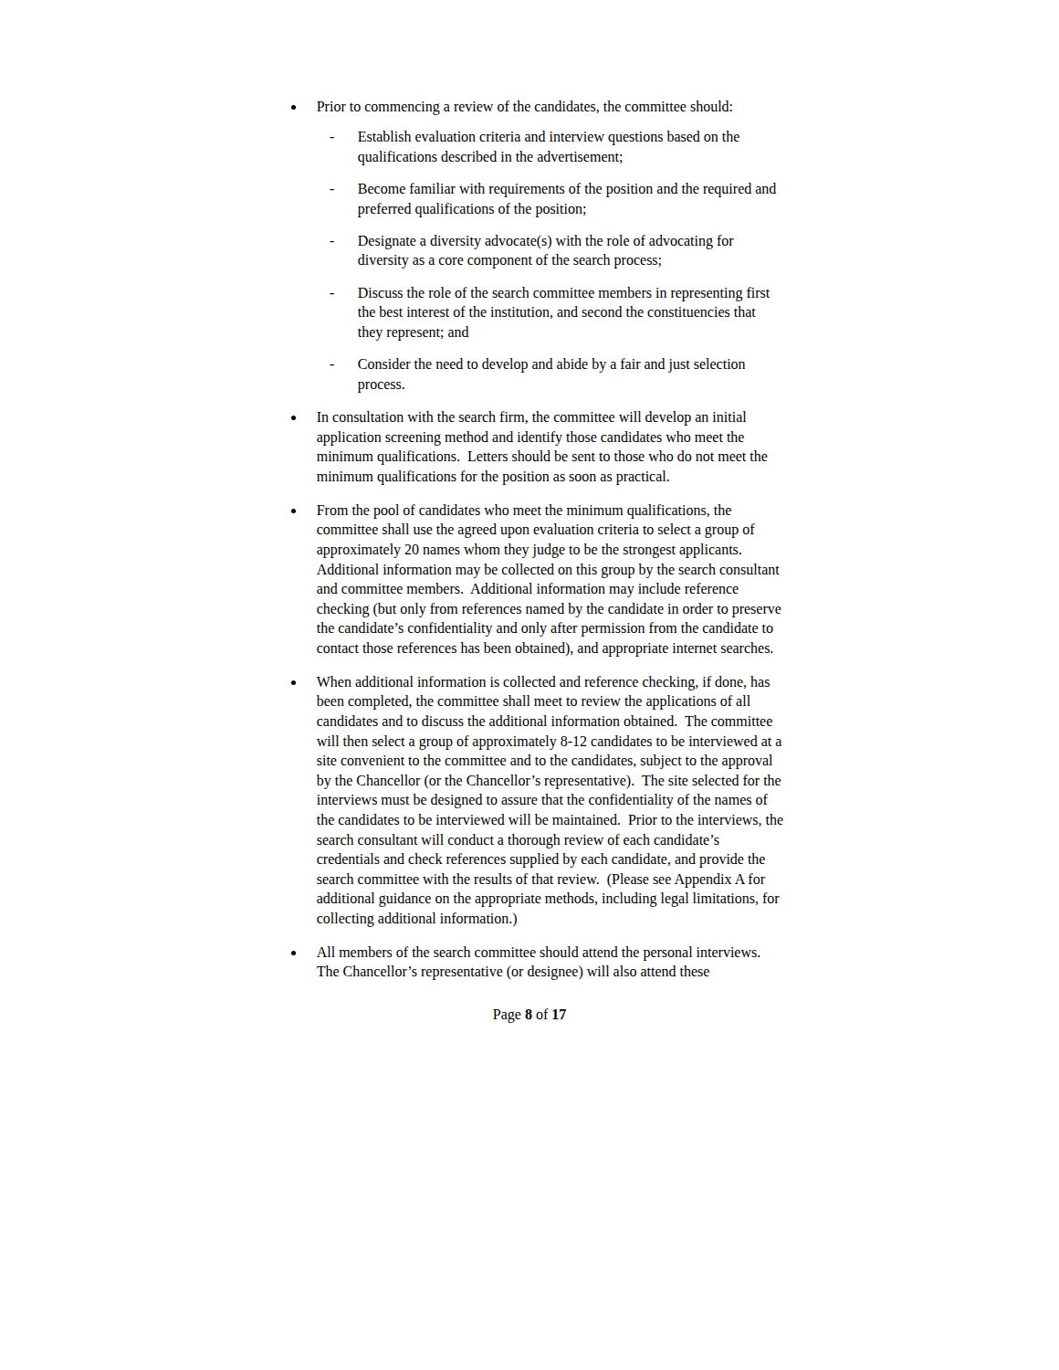Prior to commencing a review of the candidates, the committee should:
Establish evaluation criteria and interview questions based on the qualifications described in the advertisement;
Become familiar with requirements of the position and the required and preferred qualifications of the position;
Designate a diversity advocate(s) with the role of advocating for diversity as a core component of the search process;
Discuss the role of the search committee members in representing first the best interest of the institution, and second the constituencies that they represent; and
Consider the need to develop and abide by a fair and just selection process.
In consultation with the search firm, the committee will develop an initial application screening method and identify those candidates who meet the minimum qualifications. Letters should be sent to those who do not meet the minimum qualifications for the position as soon as practical.
From the pool of candidates who meet the minimum qualifications, the committee shall use the agreed upon evaluation criteria to select a group of approximately 20 names whom they judge to be the strongest applicants. Additional information may be collected on this group by the search consultant and committee members. Additional information may include reference checking (but only from references named by the candidate in order to preserve the candidate’s confidentiality and only after permission from the candidate to contact those references has been obtained), and appropriate internet searches.
When additional information is collected and reference checking, if done, has been completed, the committee shall meet to review the applications of all candidates and to discuss the additional information obtained. The committee will then select a group of approximately 8-12 candidates to be interviewed at a site convenient to the committee and to the candidates, subject to the approval by the Chancellor (or the Chancellor’s representative). The site selected for the interviews must be designed to assure that the confidentiality of the names of the candidates to be interviewed will be maintained. Prior to the interviews, the search consultant will conduct a thorough review of each candidate’s credentials and check references supplied by each candidate, and provide the search committee with the results of that review. (Please see Appendix A for additional guidance on the appropriate methods, including legal limitations, for collecting additional information.)
All members of the search committee should attend the personal interviews. The Chancellor’s representative (or designee) will also attend these
Page 8 of 17